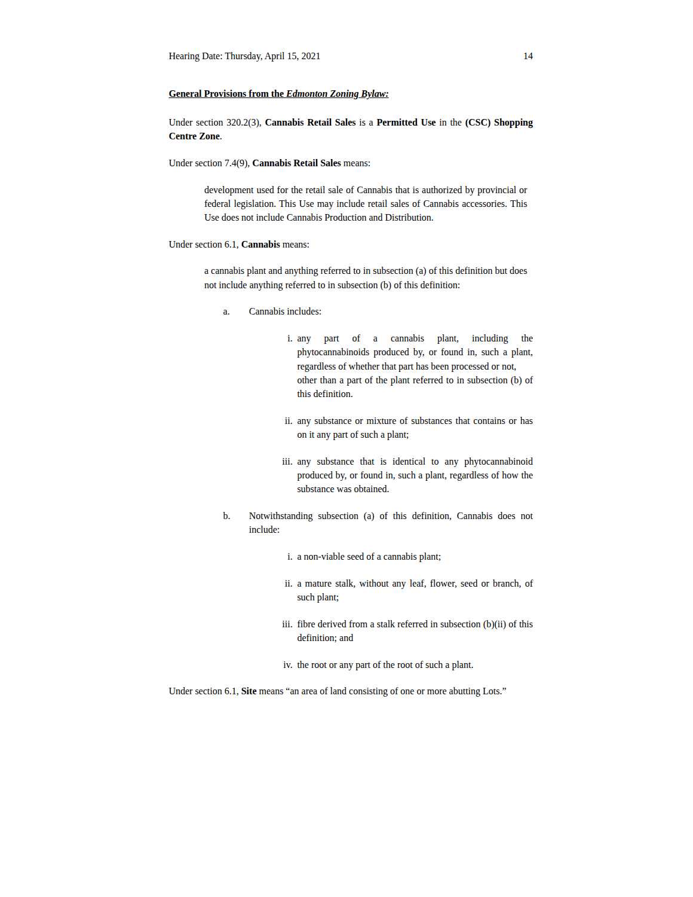Hearing Date: Thursday, April 15, 2021 14
General Provisions from the Edmonton Zoning Bylaw:
Under section 320.2(3), Cannabis Retail Sales is a Permitted Use in the (CSC) Shopping Centre Zone.
Under section 7.4(9), Cannabis Retail Sales means:
development used for the retail sale of Cannabis that is authorized by provincial or federal legislation. This Use may include retail sales of Cannabis accessories. This Use does not include Cannabis Production and Distribution.
Under section 6.1, Cannabis means:
a cannabis plant and anything referred to in subsection (a) of this definition but does not include anything referred to in subsection (b) of this definition:
a.
Cannabis includes:
i.
any part of acannabis plant, including the phytocannabinoids produced by, or found in, such a plant, regardless of whether that part has been processed or not,
other than a part of the plant referred to in subsection (b) of this definition.
ii.
any substance or mixture of substances that contains or has on it any part of such a plant;
iii.
any substance that is identical to any phytocannabinoid produced by, or found in, such a plant, regardless of how the substance was obtained.
b.
Notwithstanding subsection (a) of this definition, Cannabis does not include:
i.
a non-viable seed of a cannabis plant;
ii.
a mature stalk, without any leaf, flower, seed or branch, of such plant;
iii.
fibre derived from a stalk referred in subsection (b)(ii) of this definition; and
iv.
the root or any part of the root of such a plant.
Under section 6.1, Site means “an area of land consisting of one or more abutting Lots.”